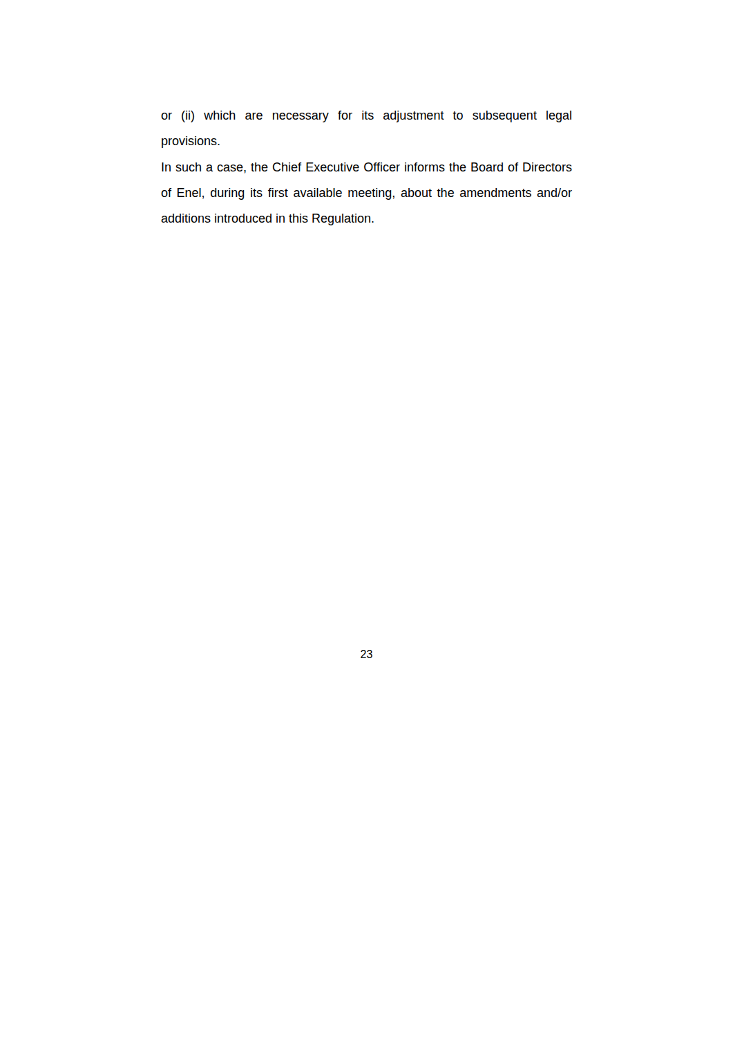or (ii) which are necessary for its adjustment to subsequent legal provisions.
In such a case, the Chief Executive Officer informs the Board of Directors of Enel, during its first available meeting, about the amendments and/or additions introduced in this Regulation.
23